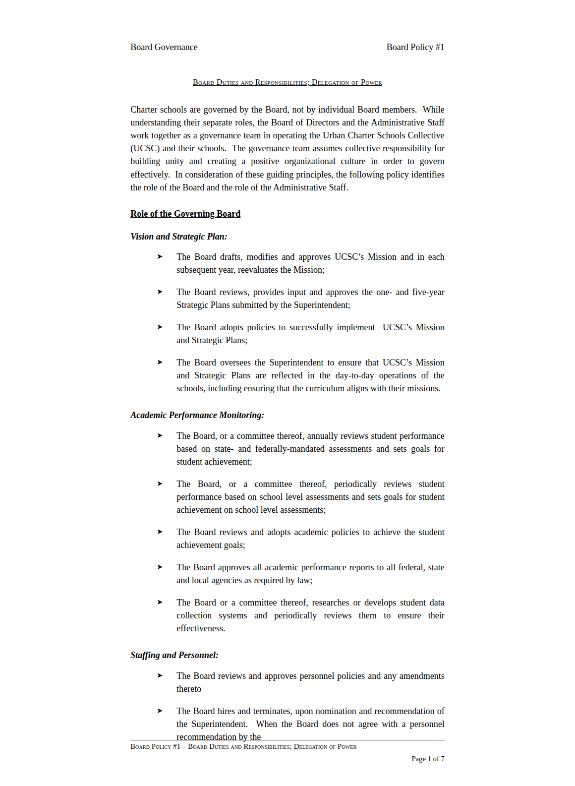Board Governance
Board Policy #1
Board Duties and Responsibilities; Delegation of Power
Charter schools are governed by the Board, not by individual Board members. While understanding their separate roles, the Board of Directors and the Administrative Staff work together as a governance team in operating the Urban Charter Schools Collective (UCSC) and their schools. The governance team assumes collective responsibility for building unity and creating a positive organizational culture in order to govern effectively. In consideration of these guiding principles, the following policy identifies the role of the Board and the role of the Administrative Staff.
Role of the Governing Board
Vision and Strategic Plan:
The Board drafts, modifies and approves UCSC’s Mission and in each subsequent year, reevaluates the Mission;
The Board reviews, provides input and approves the one- and five-year Strategic Plans submitted by the Superintendent;
The Board adopts policies to successfully implement UCSC’s Mission and Strategic Plans;
The Board oversees the Superintendent to ensure that UCSC’s Mission and Strategic Plans are reflected in the day-to-day operations of the schools, including ensuring that the curriculum aligns with their missions.
Academic Performance Monitoring:
The Board, or a committee thereof, annually reviews student performance based on state- and federally-mandated assessments and sets goals for student achievement;
The Board, or a committee thereof, periodically reviews student performance based on school level assessments and sets goals for student achievement on school level assessments;
The Board reviews and adopts academic policies to achieve the student achievement goals;
The Board approves all academic performance reports to all federal, state and local agencies as required by law;
The Board or a committee thereof, researches or develops student data collection systems and periodically reviews them to ensure their effectiveness.
Staffing and Personnel:
The Board reviews and approves personnel policies and any amendments thereto
The Board hires and terminates, upon nomination and recommendation of the Superintendent. When the Board does not agree with a personnel recommendation by the
Board Policy #1 – Board Duties and Responsibilities; Delegation of Power
Page 1 of 7